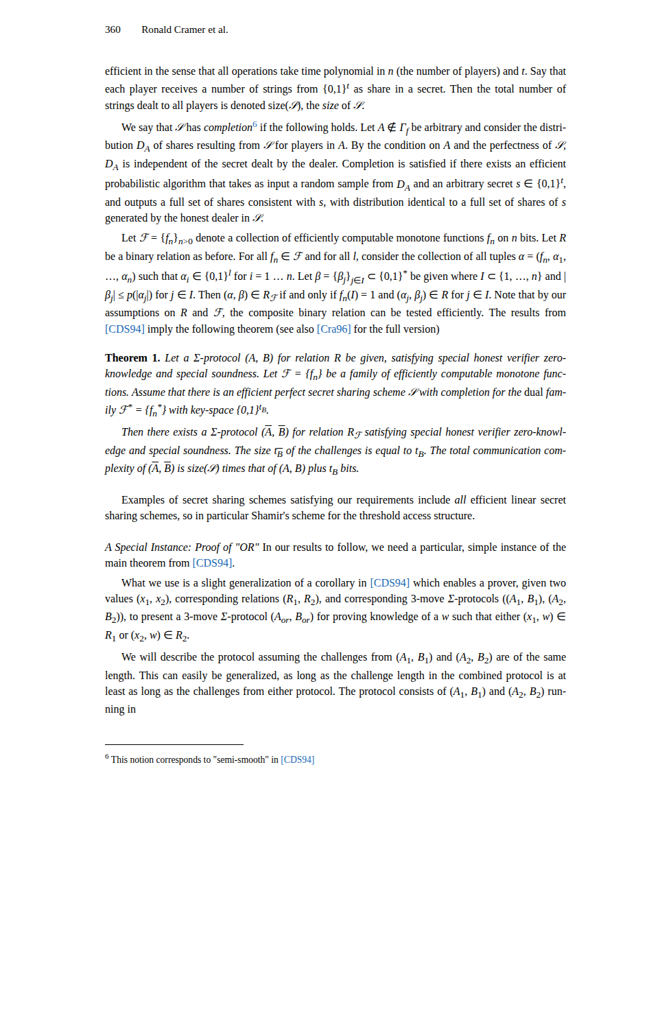360 Ronald Cramer et al.
efficient in the sense that all operations take time polynomial in n (the number of players) and t. Say that each player receives a number of strings from {0,1}t as share in a secret. Then the total number of strings dealt to all players is denoted size(𝒮), the size of 𝒮.
We say that 𝒮 has completion6 if the following holds. Let A ∉ Γf be arbitrary and consider the distribution DA of shares resulting from 𝒮 for players in A. By the condition on A and the perfectness of 𝒮, DA is independent of the secret dealt by the dealer. Completion is satisfied if there exists an efficient probabilistic algorithm that takes as input a random sample from DA and an arbitrary secret s ∈ {0,1}t, and outputs a full set of shares consistent with s, with distribution identical to a full set of shares of s generated by the honest dealer in 𝒮.
Let ℱ = {fn}n>0 denote a collection of efficiently computable monotone functions fn on n bits. Let R be a binary relation as before. For all fn ∈ ℱ and for all l, consider the collection of all tuples α = (fn, α1, …, αn) such that αi ∈ {0,1}l for i = 1 … n. Let β = {βj}j∈I ⊂ {0,1}* be given where I ⊂ {1, …, n} and |βj| ≤ p(|αj|) for j ∈ I. Then (α, β) ∈ Rℱ if and only if fn(I) = 1 and (αj, βj) ∈ R for j ∈ I. Note that by our assumptions on R and ℱ, the composite binary relation can be tested efficiently. The results from [CDS94] imply the following theorem (see also [Cra96] for the full version)
Theorem 1. Let a Σ-protocol (A, B) for relation R be given, satisfying special honest verifier zero-knowledge and special soundness. Let ℱ = {fn} be a family of efficiently computable monotone functions. Assume that there is an efficient perfect secret sharing scheme 𝒮 with completion for the dual family ℱ* = {fn*} with key-space {0,1}tB.
Then there exists a Σ-protocol (A, B) for relation Rℱ satisfying special honest verifier zero-knowledge and special soundness. The size tB of the challenges is equal to tB. The total communication complexity of (A, B) is size(𝒮) times that of (A, B) plus tB bits.
Examples of secret sharing schemes satisfying our requirements include all efficient linear secret sharing schemes, so in particular Shamir's scheme for the threshold access structure.
A Special Instance: Proof of "OR" In our results to follow, we need a particular, simple instance of the main theorem from [CDS94].
What we use is a slight generalization of a corollary in [CDS94] which enables a prover, given two values (x1, x2), corresponding relations (R1, R2), and corresponding 3-move Σ-protocols ((A1, B1), (A2, B2)), to present a 3-move Σ-protocol (Aor, Bor) for proving knowledge of a w such that either (x1, w) ∈ R1 or (x2, w) ∈ R2.
We will describe the protocol assuming the challenges from (A1, B1) and (A2, B2) are of the same length. This can easily be generalized, as long as the challenge length in the combined protocol is at least as long as the challenges from either protocol. The protocol consists of (A1, B1) and (A2, B2) running in
6 This notion corresponds to "semi-smooth" in [CDS94]